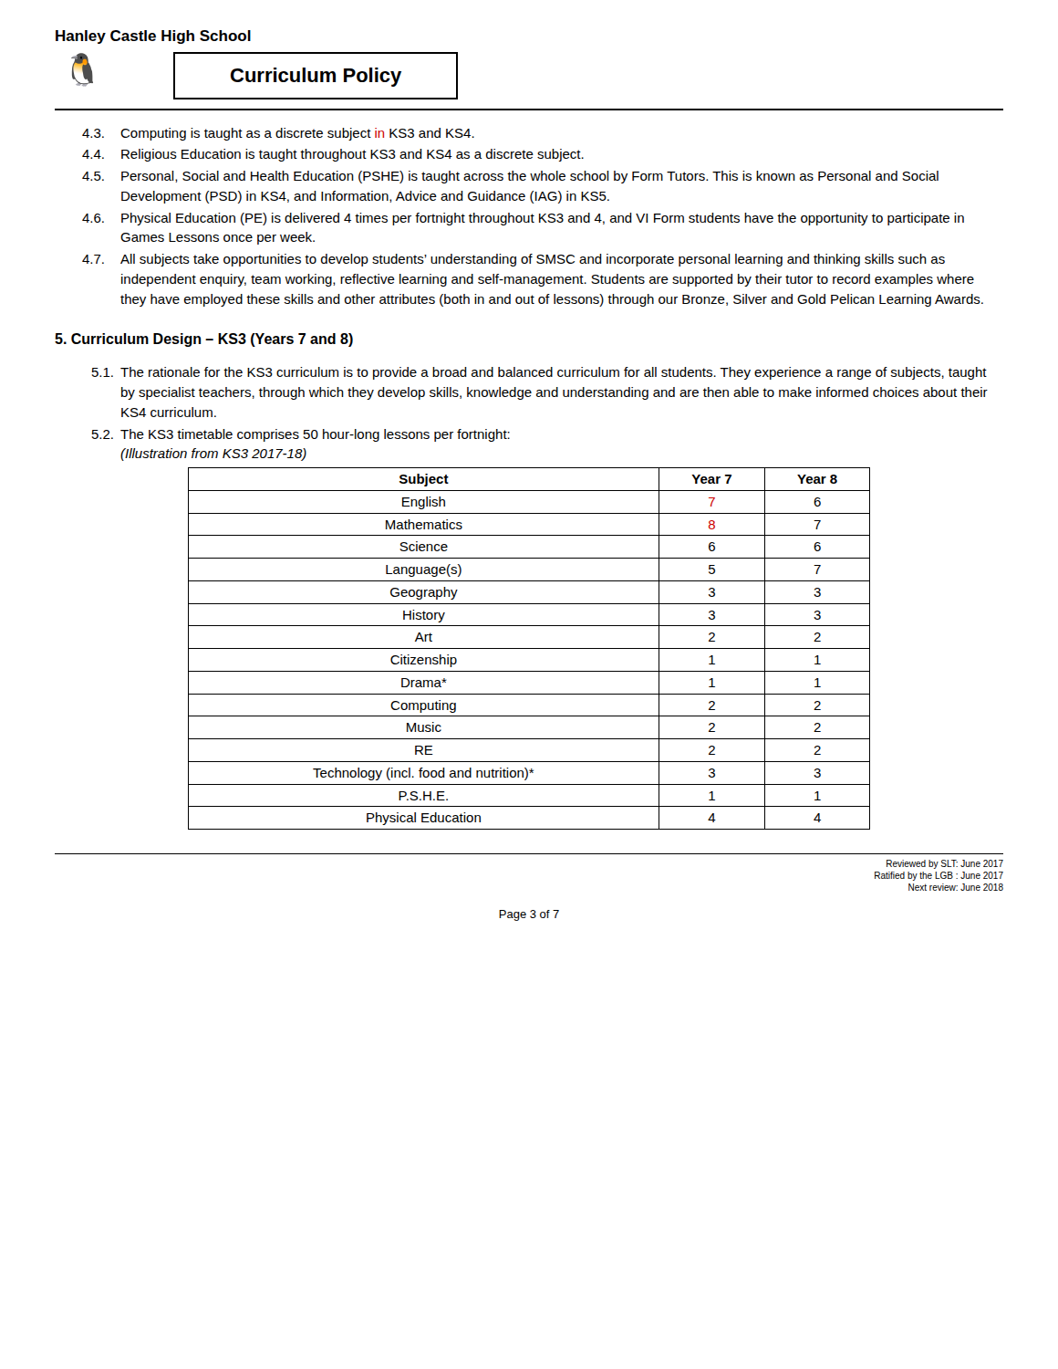Hanley Castle High School
🐧
Curriculum Policy
4.3. Computing is taught as a discrete subject in KS3 and KS4.
4.4. Religious Education is taught throughout KS3 and KS4 as a discrete subject.
4.5. Personal, Social and Health Education (PSHE) is taught across the whole school by Form Tutors. This is known as Personal and Social Development (PSD) in KS4, and Information, Advice and Guidance (IAG) in KS5.
4.6. Physical Education (PE) is delivered 4 times per fortnight throughout KS3 and 4, and VI Form students have the opportunity to participate in Games Lessons once per week.
4.7. All subjects take opportunities to develop students’ understanding of SMSC and incorporate personal learning and thinking skills such as independent enquiry, team working, reflective learning and self-management. Students are supported by their tutor to record examples where they have employed these skills and other attributes (both in and out of lessons) through our Bronze, Silver and Gold Pelican Learning Awards.
5. Curriculum Design – KS3 (Years 7 and 8)
5.1. The rationale for the KS3 curriculum is to provide a broad and balanced curriculum for all students. They experience a range of subjects, taught by specialist teachers, through which they develop skills, knowledge and understanding and are then able to make informed choices about their KS4 curriculum.
5.2. The KS3 timetable comprises 50 hour-long lessons per fortnight:
(Illustration from KS3 2017-18)
| Subject | Year 7 | Year 8 |
| --- | --- | --- |
| English | 7 | 6 |
| Mathematics | 8 | 7 |
| Science | 6 | 6 |
| Language(s) | 5 | 7 |
| Geography | 3 | 3 |
| History | 3 | 3 |
| Art | 2 | 2 |
| Citizenship | 1 | 1 |
| Drama* | 1 | 1 |
| Computing | 2 | 2 |
| Music | 2 | 2 |
| RE | 2 | 2 |
| Technology (incl. food and nutrition)* | 3 | 3 |
| P.S.H.E. | 1 | 1 |
| Physical Education | 4 | 4 |
Reviewed by SLT: June 2017
Ratified by the LGB : June 2017
Next review: June 2018
Page 3 of 7